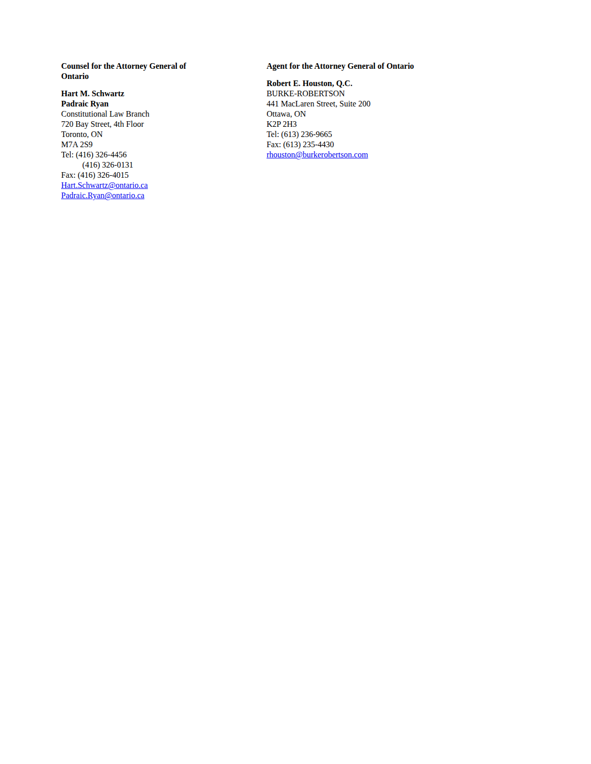Counsel for the Attorney General of Ontario
Hart M. Schwartz
Padraic Ryan
Constitutional Law Branch
720 Bay Street, 4th Floor
Toronto, ON
M7A 2S9
Tel: (416) 326-4456
(416) 326-0131
Fax: (416) 326-4015
Hart.Schwartz@ontario.ca
Padraic.Ryan@ontario.ca
Agent for the Attorney General of Ontario
Robert E. Houston, Q.C.
BURKE-ROBERTSON
441 MacLaren Street, Suite 200
Ottawa, ON
K2P 2H3
Tel: (613) 236-9665
Fax: (613) 235-4430
rhouston@burkerobertson.com